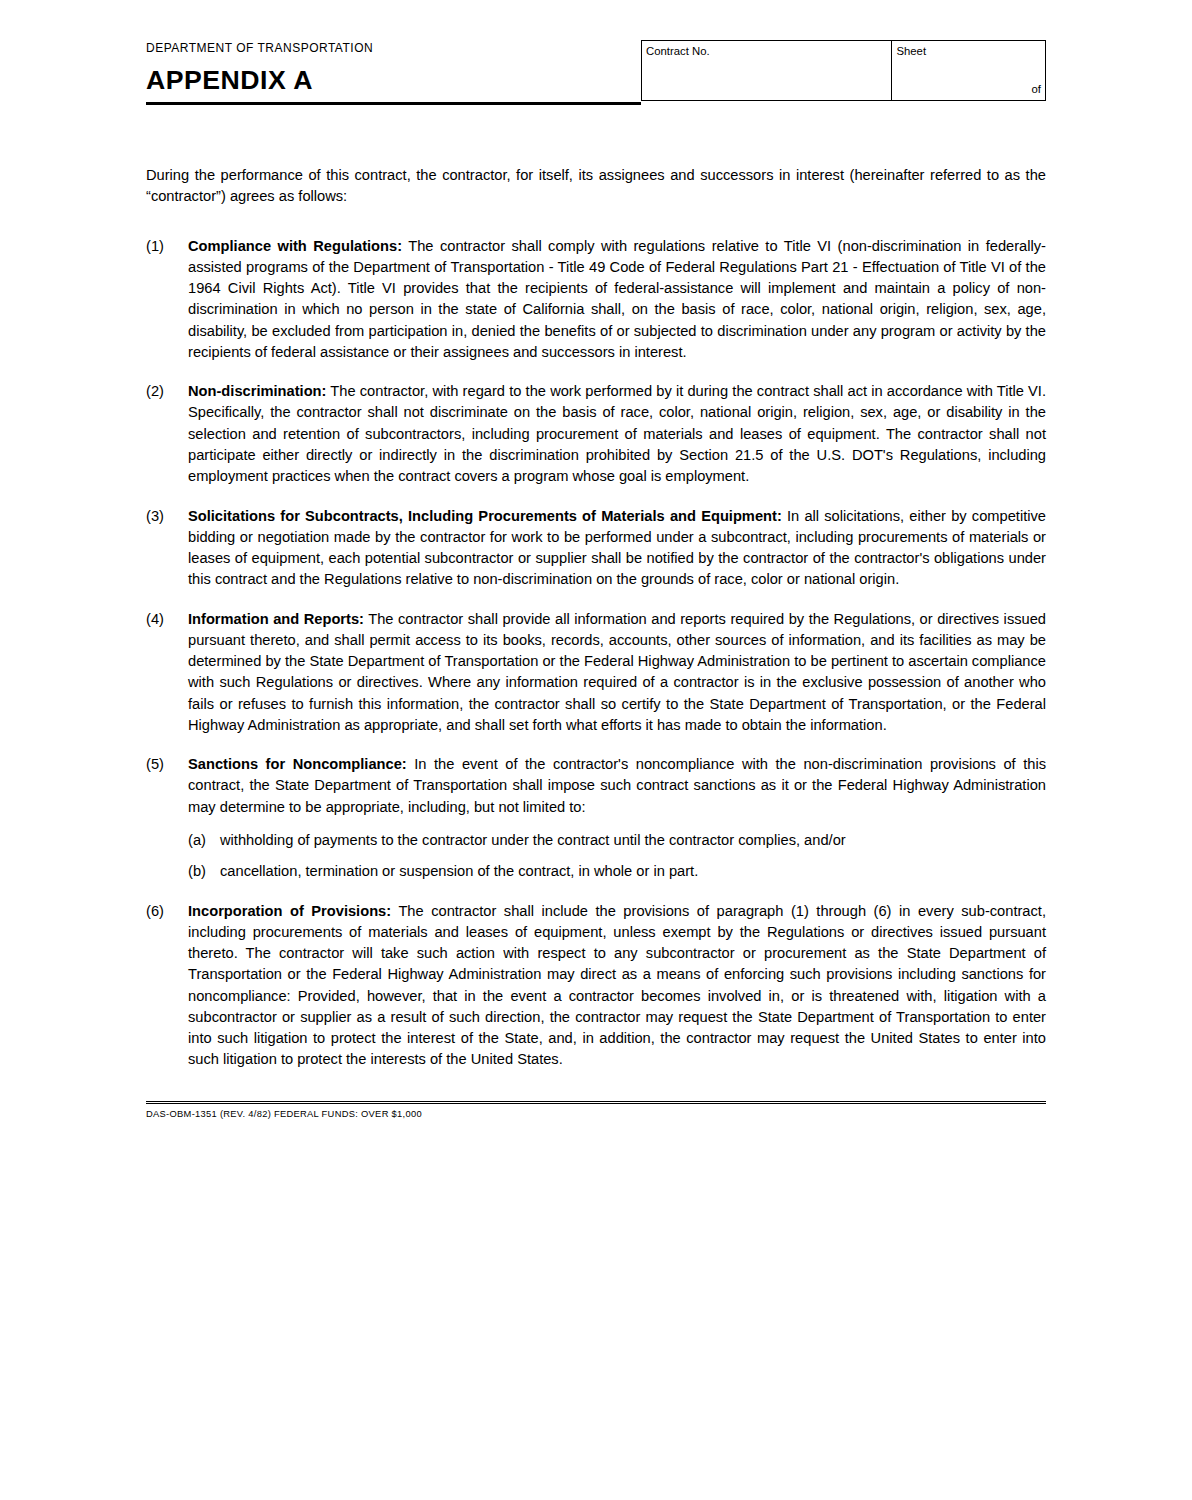DEPARTMENT OF TRANSPORTATION
APPENDIX A
| Contract No. | Sheet of |
During the performance of this contract, the contractor, for itself, its assignees and successors in interest (hereinafter referred to as the “contractor”) agrees as follows:
(1) Compliance with Regulations: The contractor shall comply with regulations relative to Title VI (non-discrimination in federally-assisted programs of the Department of Transportation - Title 49 Code of Federal Regulations Part 21 - Effectuation of Title VI of the 1964 Civil Rights Act). Title VI provides that the recipients of federal-assistance will implement and maintain a policy of non-discrimination in which no person in the state of California shall, on the basis of race, color, national origin, religion, sex, age, disability, be excluded from participation in, denied the benefits of or subjected to discrimination under any program or activity by the recipients of federal assistance or their assignees and successors in interest.
(2) Non-discrimination: The contractor, with regard to the work performed by it during the contract shall act in accordance with Title VI. Specifically, the contractor shall not discriminate on the basis of race, color, national origin, religion, sex, age, or disability in the selection and retention of subcontractors, including procurement of materials and leases of equipment. The contractor shall not participate either directly or indirectly in the discrimination prohibited by Section 21.5 of the U.S. DOT's Regulations, including employment practices when the contract covers a program whose goal is employment.
(3) Solicitations for Subcontracts, Including Procurements of Materials and Equipment: In all solicitations, either by competitive bidding or negotiation made by the contractor for work to be performed under a subcontract, including procurements of materials or leases of equipment, each potential subcontractor or supplier shall be notified by the contractor of the contractor's obligations under this contract and the Regulations relative to non-discrimination on the grounds of race, color or national origin.
(4) Information and Reports: The contractor shall provide all information and reports required by the Regulations, or directives issued pursuant thereto, and shall permit access to its books, records, accounts, other sources of information, and its facilities as may be determined by the State Department of Transportation or the Federal Highway Administration to be pertinent to ascertain compliance with such Regulations or directives. Where any information required of a contractor is in the exclusive possession of another who fails or refuses to furnish this information, the contractor shall so certify to the State Department of Transportation, or the Federal Highway Administration as appropriate, and shall set forth what efforts it has made to obtain the information.
(5) Sanctions for Noncompliance: In the event of the contractor's noncompliance with the non-discrimination provisions of this contract, the State Department of Transportation shall impose such contract sanctions as it or the Federal Highway Administration may determine to be appropriate, including, but not limited to:
(a) withholding of payments to the contractor under the contract until the contractor complies, and/or
(b) cancellation, termination or suspension of the contract, in whole or in part.
(6) Incorporation of Provisions: The contractor shall include the provisions of paragraph (1) through (6) in every sub-contract, including procurements of materials and leases of equipment, unless exempt by the Regulations or directives issued pursuant thereto. The contractor will take such action with respect to any subcontractor or procurement as the State Department of Transportation or the Federal Highway Administration may direct as a means of enforcing such provisions including sanctions for noncompliance: Provided, however, that in the event a contractor becomes involved in, or is threatened with, litigation with a subcontractor or supplier as a result of such direction, the contractor may request the State Department of Transportation to enter into such litigation to protect the interest of the State, and, in addition, the contractor may request the United States to enter into such litigation to protect the interests of the United States.
DAS-OBM-1351 (REV. 4/82) FEDERAL FUNDS: OVER $1,000